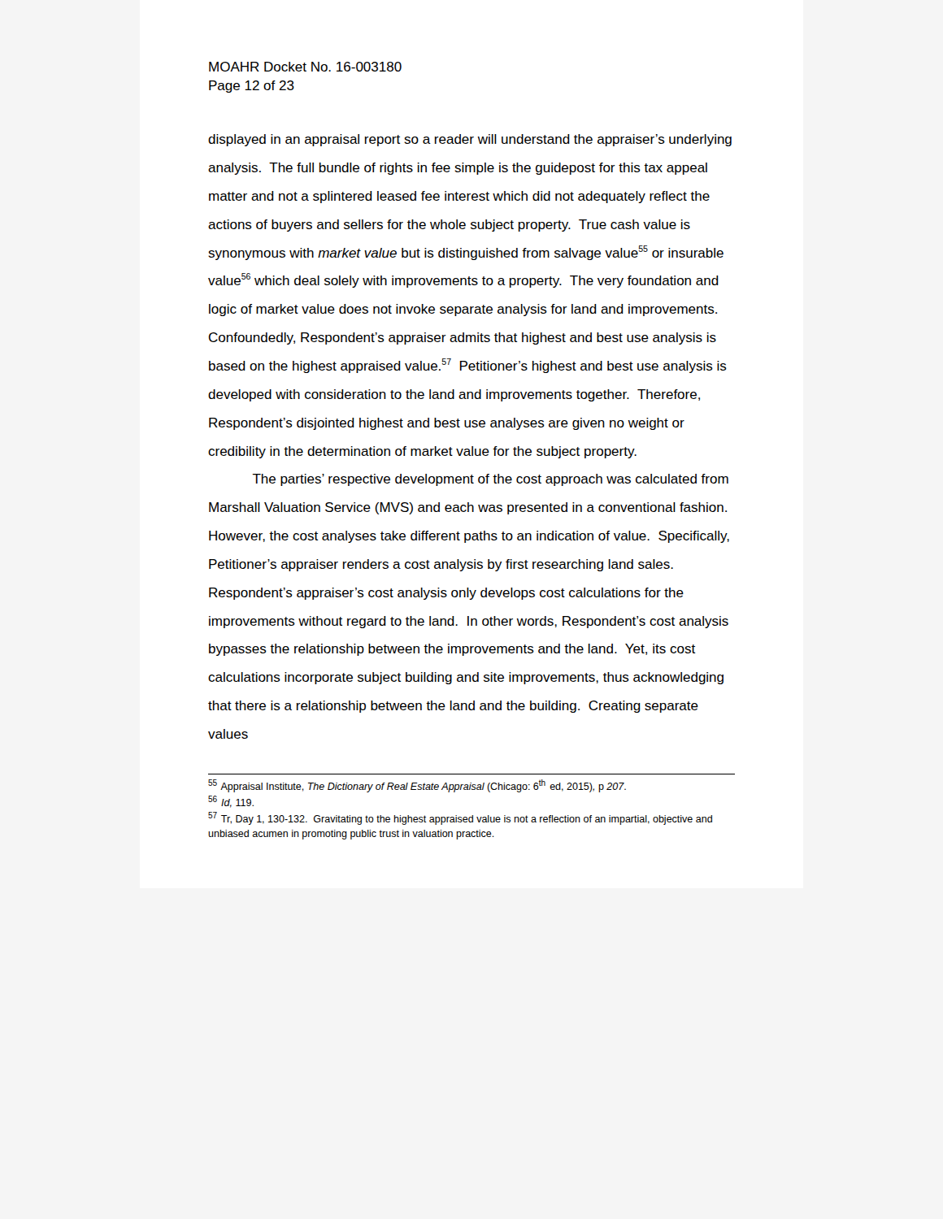MOAHR Docket No. 16-003180
Page 12 of 23
displayed in an appraisal report so a reader will understand the appraiser’s underlying analysis. The full bundle of rights in fee simple is the guidepost for this tax appeal matter and not a splintered leased fee interest which did not adequately reflect the actions of buyers and sellers for the whole subject property. True cash value is synonymous with market value but is distinguished from salvage value55 or insurable value56 which deal solely with improvements to a property. The very foundation and logic of market value does not invoke separate analysis for land and improvements. Confoundedly, Respondent’s appraiser admits that highest and best use analysis is based on the highest appraised value.57 Petitioner’s highest and best use analysis is developed with consideration to the land and improvements together. Therefore, Respondent’s disjointed highest and best use analyses are given no weight or credibility in the determination of market value for the subject property.
The parties’ respective development of the cost approach was calculated from Marshall Valuation Service (MVS) and each was presented in a conventional fashion. However, the cost analyses take different paths to an indication of value. Specifically, Petitioner’s appraiser renders a cost analysis by first researching land sales. Respondent’s appraiser’s cost analysis only develops cost calculations for the improvements without regard to the land. In other words, Respondent’s cost analysis bypasses the relationship between the improvements and the land. Yet, its cost calculations incorporate subject building and site improvements, thus acknowledging that there is a relationship between the land and the building. Creating separate values
55 Appraisal Institute, The Dictionary of Real Estate Appraisal (Chicago: 6th ed, 2015), p 207.
56 Id, 119.
57 Tr, Day 1, 130-132. Gravitating to the highest appraised value is not a reflection of an impartial, objective and unbiased acumen in promoting public trust in valuation practice.